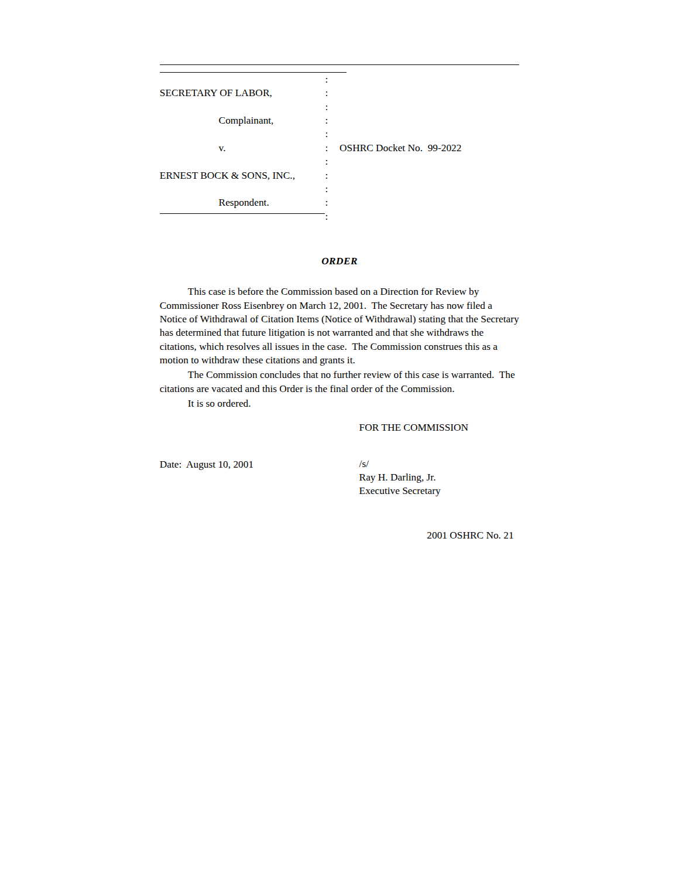| | : | |
| SECRETARY OF LABOR, | : | |
| | : | |
| Complainant, | : | |
| | : | |
| v. | : | OSHRC Docket No. 99-2022 |
| | : | |
| ERNEST BOCK & SONS, INC., | : | |
| | : | |
| Respondent. | : | |
| | : | |
ORDER
This case is before the Commission based on a Direction for Review by Commissioner Ross Eisenbrey on March 12, 2001. The Secretary has now filed a Notice of Withdrawal of Citation Items (Notice of Withdrawal) stating that the Secretary has determined that future litigation is not warranted and that she withdraws the citations, which resolves all issues in the case. The Commission construes this as a motion to withdraw these citations and grants it.
The Commission concludes that no further review of this case is warranted. The citations are vacated and this Order is the final order of the Commission.
It is so ordered.
FOR THE COMMISSION
| Date: August 10, 2001 | /s/ Ray H. Darling, Jr. Executive Secretary |
2001 OSHRC No. 21